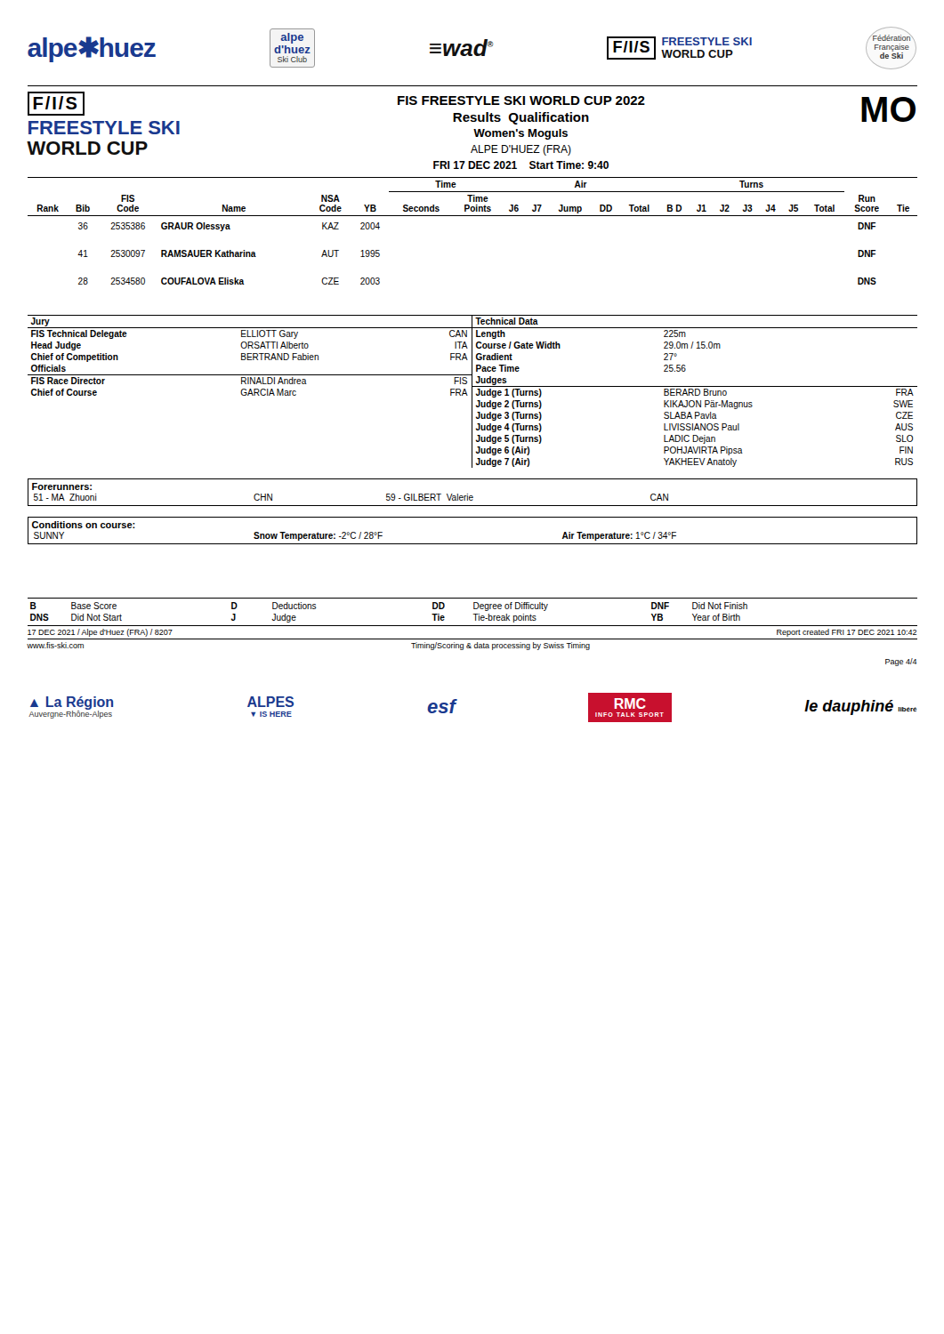alpe✱huez
alpe
d'huez Ski Club
≡wad®
F/I/S FREESTYLE SKI
WORLD CUP
Fédération
Française
de Ski
F/I/S
FREESTYLE SKI
WORLD CUP
FIS FREESTYLE SKI WORLD CUP 2022
Results Qualification
Women's Moguls
ALPE D'HUEZ (FRA)
FRI 17 DEC 2021 Start Time: 9:40
MO
| Rank | Bib | FIS Code | Name | NSA Code | YB | Time | Air | Turns | Run Score | Tie |
| --- | --- | --- | --- | --- | --- | --- | --- | --- | --- | --- |
| Seconds | Time Points | J6 | J7 | Jump | DD | Total | B D | J1 | J2 | J3 | J4 | J5 | Total |
| | 36 | 2535386 | GRAUR Olessya | KAZ | 2004 | | | | | | | | | | | | | | | DNF | |
| | 41 | 2530097 | RAMSAUER Katharina | AUT | 1995 | | | | | | | | | | | | | | | DNF | |
| | 28 | 2534580 | COUFALOVA Eliska | CZE | 2003 | | | | | | | | | | | | | | | DNS | |
| Jury |
| FIS Technical Delegate | ELLIOTT Gary | CAN |
| Head Judge | ORSATTI Alberto | ITA |
| Chief of Competition | BERTRAND Fabien | FRA |
| Officials |
| FIS Race Director | RINALDI Andrea | FIS |
| Chief of Course | GARCIA Marc | FRA |
| Technical Data |
| Length | 225m |
| Course / Gate Width | 29.0m / 15.0m |
| Gradient | 27° |
| Pace Time | 25.56 |
| Judges |
| Judge 1 (Turns) | BERARD Bruno | FRA |
| Judge 2 (Turns) | KIKAJON Pär-Magnus | SWE |
| Judge 3 (Turns) | SLABA Pavla | CZE |
| Judge 4 (Turns) | LIVISSIANOS Paul | AUS |
| Judge 5 (Turns) | LADIC Dejan | SLO |
| Judge 6 (Air) | POHJAVIRTA Pipsa | FIN |
| Judge 7 (Air) | YAKHEEV Anatoly | RUS |
Forerunners:
| 51 - MA Zhuoni | CHN | 59 - GILBERT Valerie | CAN |
Conditions on course:
| SUNNY | Snow Temperature: -2°C / 28°F | Air Temperature: 1°C / 34°F |
| B | Base Score | D | Deductions | DD | Degree of Difficulty | DNF | Did Not Finish |
| DNS | Did Not Start | J | Judge | Tie | Tie-break points | YB | Year of Birth |
17 DEC 2021 / Alpe d'Huez (FRA) / 8207 Report created FRI 17 DEC 2021 10:42
www.fis-ski.com Timing/Scoring & data processing by Swiss Timing
Page 4/4
▲ La RégionAuvergne-Rhône-Alpes
ALPES▼ IS HERE
esf
RMCINFO TALK SPORT
le dauphiné libéré